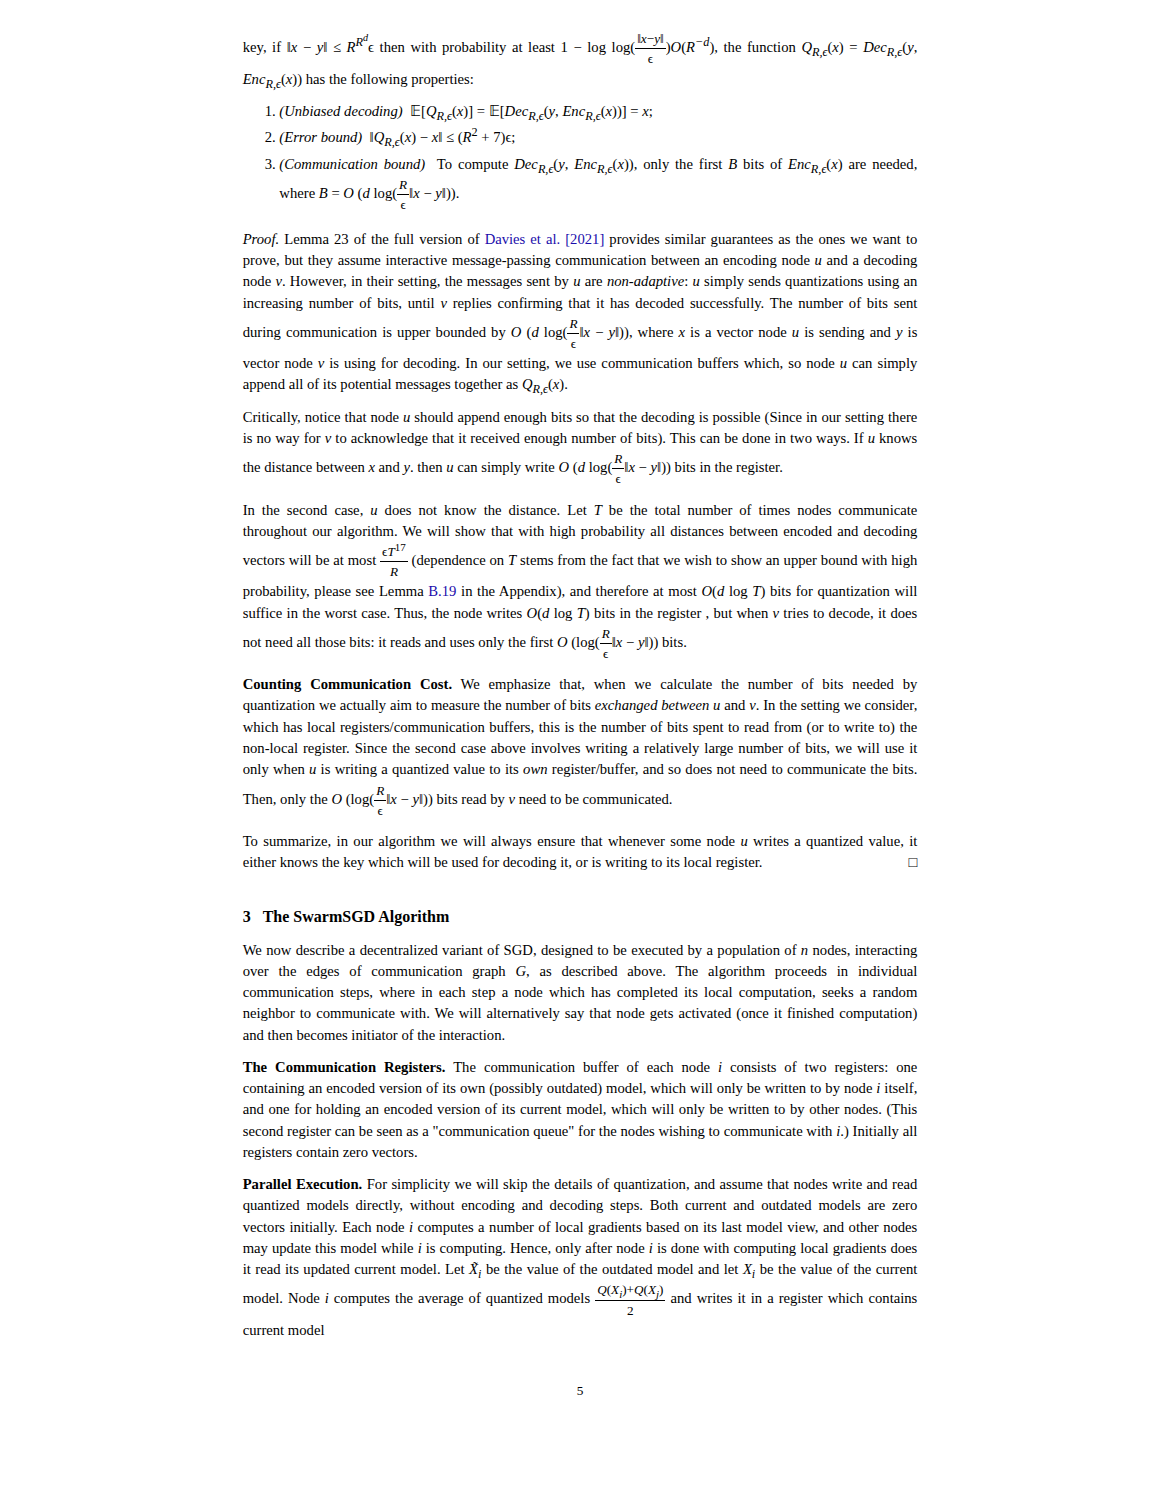key, if ‖x − y‖ ≤ RRdϵ then with probability at least 1 − log log(‖x−y‖ϵ)O(R−d), the function QR,ϵ(x) = DecR,ϵ(y, EncR,ϵ(x)) has the following properties:
(Unbiased decoding) 𝔼[QR,ϵ(x)] = 𝔼[DecR,ϵ(y, EncR,ϵ(x))] = x;
(Error bound) ‖QR,ϵ(x) − x‖ ≤ (R2 + 7)ϵ;
(Communication bound) To compute DecR,ϵ(y, EncR,ϵ(x)), only the first B bits of EncR,ϵ(x) are needed, where B = O (d log(Rϵ‖x − y‖)).
Proof. Lemma 23 of the full version of Davies et al. [2021] provides similar guarantees as the ones we want to prove, but they assume interactive message-passing communication between an encoding node u and a decoding node v. However, in their setting, the messages sent by u are non-adaptive: u simply sends quantizations using an increasing number of bits, until v replies confirming that it has decoded successfully. The number of bits sent during communication is upper bounded by O (d log(Rϵ‖x − y‖)), where x is a vector node u is sending and y is vector node v is using for decoding. In our setting, we use communication buffers which, so node u can simply append all of its potential messages together as QR,ϵ(x).
Critically, notice that node u should append enough bits so that the decoding is possible (Since in our setting there is no way for v to acknowledge that it received enough number of bits). This can be done in two ways. If u knows the distance between x and y. then u can simply write O (d log(Rϵ‖x − y‖)) bits in the register.
In the second case, u does not know the distance. Let T be the total number of times nodes communicate throughout our algorithm. We will show that with high probability all distances between encoded and decoding vectors will be at most ϵT17 R (dependence on T stems from the fact that we wish to show an upper bound with high probability, please see Lemma B.19 in the Appendix), and therefore at most O(d log T) bits for quantization will suffice in the worst case. Thus, the node writes O(d log T) bits in the register , but when v tries to decode, it does not need all those bits: it reads and uses only the first O (log(Rϵ‖x − y‖)) bits.
Counting Communication Cost. We emphasize that, when we calculate the number of bits needed by quantization we actually aim to measure the number of bits exchanged between u and v. In the setting we consider, which has local registers/communication buffers, this is the number of bits spent to read from (or to write to) the non-local register. Since the second case above involves writing a relatively large number of bits, we will use it only when u is writing a quantized value to its own register/buffer, and so does not need to communicate the bits. Then, only the O (log(Rϵ‖x − y‖)) bits read by v need to be communicated.
To summarize, in our algorithm we will always ensure that whenever some node u writes a quantized value, it either knows the key which will be used for decoding it, or is writing to its local register. □
3 The SwarmSGD Algorithm
We now describe a decentralized variant of SGD, designed to be executed by a population of n nodes, interacting over the edges of communication graph G, as described above. The algorithm proceeds in individual communication steps, where in each step a node which has completed its local computation, seeks a random neighbor to communicate with. We will alternatively say that node gets activated (once it finished computation) and then becomes initiator of the interaction.
The Communication Registers. The communication buffer of each node i consists of two registers: one containing an encoded version of its own (possibly outdated) model, which will only be written to by node i itself, and one for holding an encoded version of its current model, which will only be written to by other nodes. (This second register can be seen as a "communication queue" for the nodes wishing to communicate with i.) Initially all registers contain zero vectors.
Parallel Execution. For simplicity we will skip the details of quantization, and assume that nodes write and read quantized models directly, without encoding and decoding steps. Both current and outdated models are zero vectors initially. Each node i computes a number of local gradients based on its last model view, and other nodes may update this model while i is computing. Hence, only after node i is done with computing local gradients does it read its updated current model. Let X̃i be the value of the outdated model and let Xi be the value of the current model. Node i computes the average of quantized models Q(Xi)+Q(Xj) 2 and writes it in a register which contains current model
5